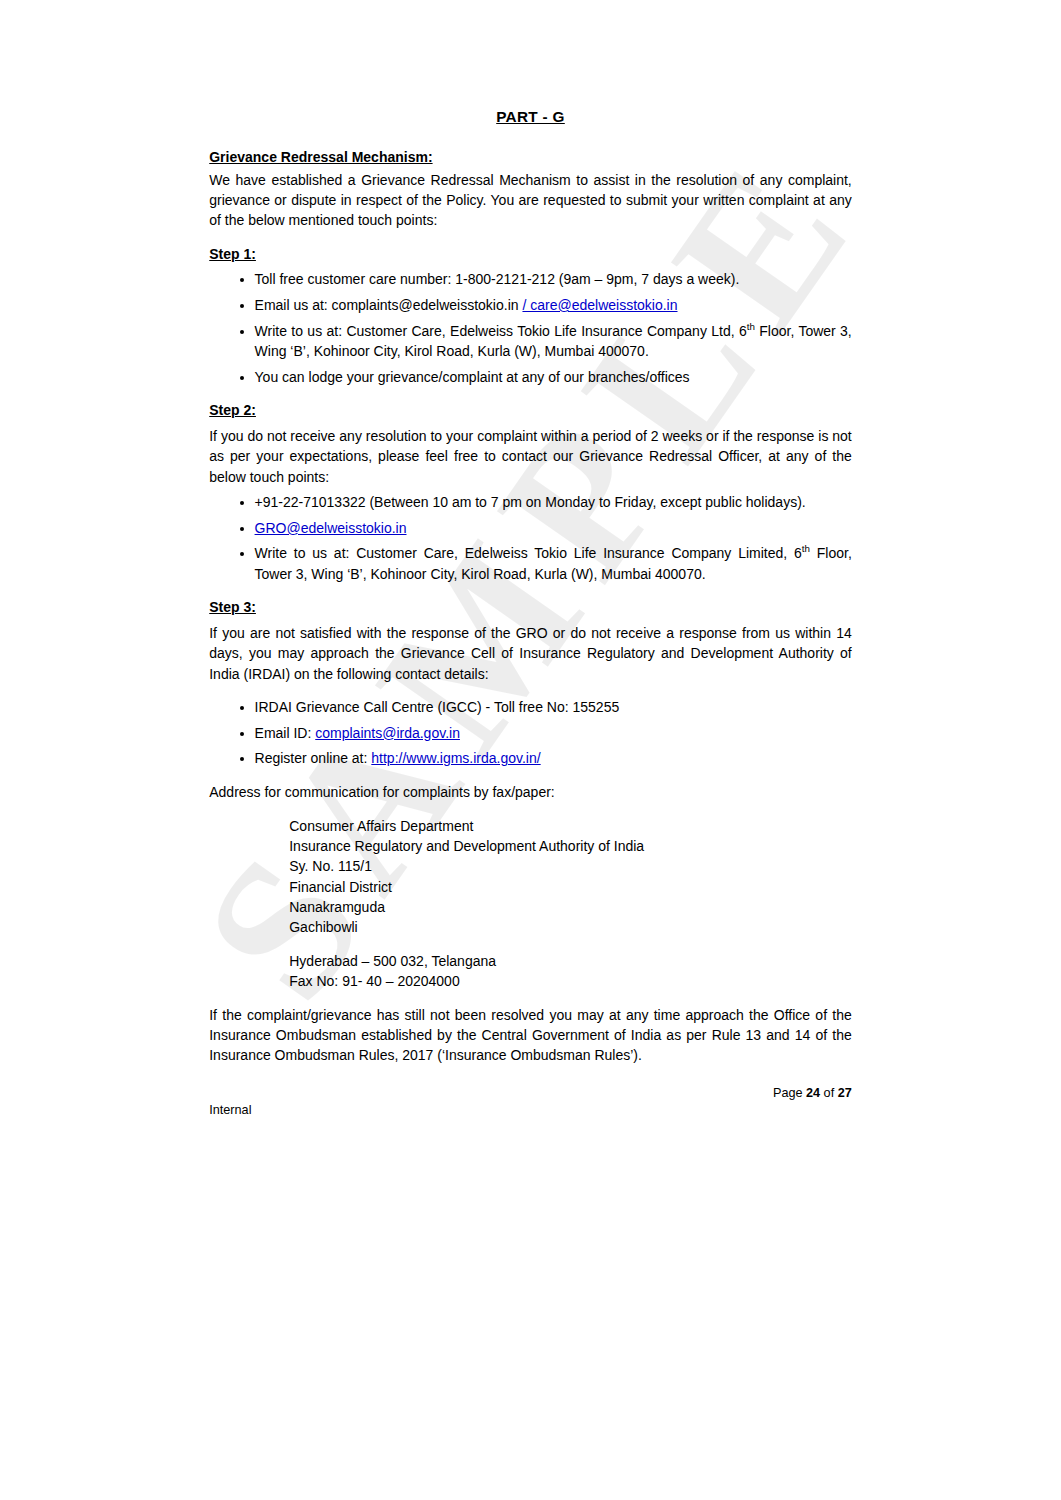SAMPLE
PART - G
Grievance Redressal Mechanism:
We have established a Grievance Redressal Mechanism to assist in the resolution of any complaint, grievance or dispute in respect of the Policy. You are requested to submit your written complaint at any of the below mentioned touch points:
Step 1:
Toll free customer care number: 1-800-2121-212 (9am – 9pm, 7 days a week).
Email us at: complaints@edelweisstokio.in / care@edelweisstokio.in
Write to us at: Customer Care, Edelweiss Tokio Life Insurance Company Ltd, 6th Floor, Tower 3, Wing ‘B’, Kohinoor City, Kirol Road, Kurla (W), Mumbai 400070.
You can lodge your grievance/complaint at any of our branches/offices
Step 2:
If you do not receive any resolution to your complaint within a period of 2 weeks or if the response is not as per your expectations, please feel free to contact our Grievance Redressal Officer, at any of the below touch points:
+91-22-71013322 (Between 10 am to 7 pm on Monday to Friday, except public holidays).
GRO@edelweisstokio.in
Write to us at: Customer Care, Edelweiss Tokio Life Insurance Company Limited, 6th Floor, Tower 3, Wing ‘B’, Kohinoor City, Kirol Road, Kurla (W), Mumbai 400070.
Step 3:
If you are not satisfied with the response of the GRO or do not receive a response from us within 14 days, you may approach the Grievance Cell of Insurance Regulatory and Development Authority of India (IRDAI) on the following contact details:
IRDAI Grievance Call Centre (IGCC) - Toll free No: 155255
Email ID: complaints@irda.gov.in
Register online at: http://www.igms.irda.gov.in/
Address for communication for complaints by fax/paper:
Consumer Affairs Department
Insurance Regulatory and Development Authority of India
Sy. No. 115/1
Financial District
Nanakramguda
Gachibowli
Hyderabad – 500 032, Telangana
Fax No: 91- 40 – 20204000
If the complaint/grievance has still not been resolved you may at any time approach the Office of the Insurance Ombudsman established by the Central Government of India as per Rule 13 and 14 of the Insurance Ombudsman Rules, 2017 (‘Insurance Ombudsman Rules’).
Page 24 of 27
Internal